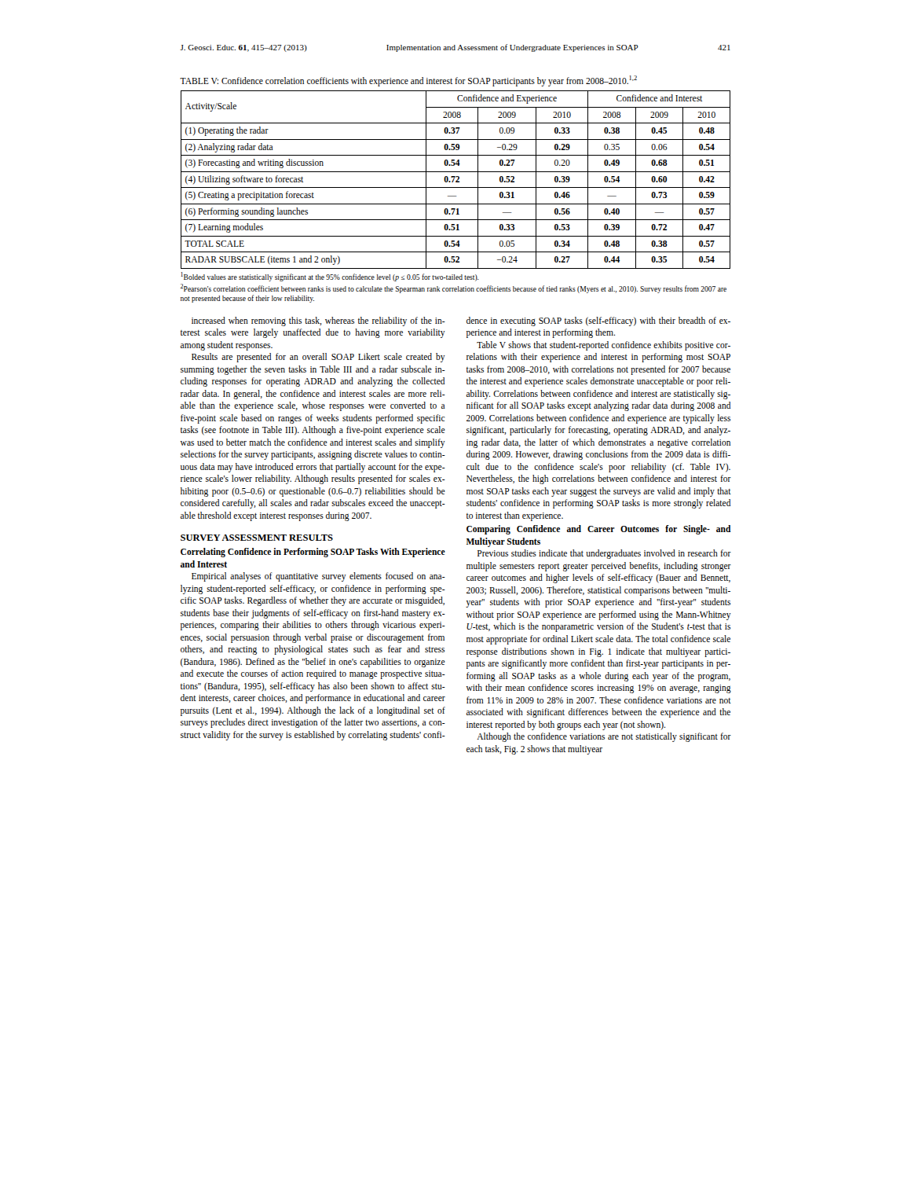J. Geosci. Educ. 61, 415–427 (2013)
Implementation and Assessment of Undergraduate Experiences in SOAP
421
TABLE V: Confidence correlation coefficients with experience and interest for SOAP participants by year from 2008–2010.1,2
| Activity/Scale | Confidence and Experience | Confidence and Interest |
| --- | --- | --- |
| 2008 | 2009 | 2010 | 2008 | 2009 | 2010 |
| (1) Operating the radar | 0.37 | 0.09 | 0.33 | 0.38 | 0.45 | 0.48 |
| (2) Analyzing radar data | 0.59 | −0.29 | 0.29 | 0.35 | 0.06 | 0.54 |
| (3) Forecasting and writing discussion | 0.54 | 0.27 | 0.20 | 0.49 | 0.68 | 0.51 |
| (4) Utilizing software to forecast | 0.72 | 0.52 | 0.39 | 0.54 | 0.60 | 0.42 |
| (5) Creating a precipitation forecast | — | 0.31 | 0.46 | — | 0.73 | 0.59 |
| (6) Performing sounding launches | 0.71 | — | 0.56 | 0.40 | — | 0.57 |
| (7) Learning modules | 0.51 | 0.33 | 0.53 | 0.39 | 0.72 | 0.47 |
| TOTAL SCALE | 0.54 | 0.05 | 0.34 | 0.48 | 0.38 | 0.57 |
| RADAR SUBSCALE (items 1 and 2 only) | 0.52 | −0.24 | 0.27 | 0.44 | 0.35 | 0.54 |
1Bolded values are statistically significant at the 95% confidence level (p ≤ 0.05 for two-tailed test).
2Pearson's correlation coefficient between ranks is used to calculate the Spearman rank correlation coefficients because of tied ranks (Myers et al., 2010). Survey results from 2007 are not presented because of their low reliability.
increased when removing this task, whereas the reliability of the interest scales were largely unaffected due to having more variability among student responses.
Results are presented for an overall SOAP Likert scale created by summing together the seven tasks in Table III and a radar subscale including responses for operating ADRAD and analyzing the collected radar data. In general, the confidence and interest scales are more reliable than the experience scale, whose responses were converted to a five-point scale based on ranges of weeks students performed specific tasks (see footnote in Table III). Although a five-point experience scale was used to better match the confidence and interest scales and simplify selections for the survey participants, assigning discrete values to continuous data may have introduced errors that partially account for the experience scale's lower reliability. Although results presented for scales exhibiting poor (0.5–0.6) or questionable (0.6–0.7) reliabilities should be considered carefully, all scales and radar subscales exceed the unacceptable threshold except interest responses during 2007.
Survey Assessment Results
Correlating Confidence in Performing SOAP Tasks With Experience and Interest
Empirical analyses of quantitative survey elements focused on analyzing student-reported self-efficacy, or confidence in performing specific SOAP tasks. Regardless of whether they are accurate or misguided, students base their judgments of self-efficacy on first-hand mastery experiences, comparing their abilities to others through vicarious experiences, social persuasion through verbal praise or discouragement from others, and reacting to physiological states such as fear and stress (Bandura, 1986). Defined as the ''belief in one's capabilities to organize and execute the courses of action required to manage prospective situations'' (Bandura, 1995), self-efficacy has also been shown to affect student interests, career choices, and performance in educational and career pursuits (Lent et al., 1994). Although the lack of a longitudinal set of surveys precludes direct investigation of the latter two assertions, a construct validity for the survey is established by correlating students' confidence in executing SOAP tasks (self-efficacy) with their breadth of experience and interest in performing them.
Table V shows that student-reported confidence exhibits positive correlations with their experience and interest in performing most SOAP tasks from 2008–2010, with correlations not presented for 2007 because the interest and experience scales demonstrate unacceptable or poor reliability. Correlations between confidence and interest are statistically significant for all SOAP tasks except analyzing radar data during 2008 and 2009. Correlations between confidence and experience are typically less significant, particularly for forecasting, operating ADRAD, and analyzing radar data, the latter of which demonstrates a negative correlation during 2009. However, drawing conclusions from the 2009 data is difficult due to the confidence scale's poor reliability (cf. Table IV). Nevertheless, the high correlations between confidence and interest for most SOAP tasks each year suggest the surveys are valid and imply that students' confidence in performing SOAP tasks is more strongly related to interest than experience.
Comparing Confidence and Career Outcomes for Single- and Multiyear Students
Previous studies indicate that undergraduates involved in research for multiple semesters report greater perceived benefits, including stronger career outcomes and higher levels of self-efficacy (Bauer and Bennett, 2003; Russell, 2006). Therefore, statistical comparisons between ''multiyear'' students with prior SOAP experience and ''first-year'' students without prior SOAP experience are performed using the Mann-Whitney U-test, which is the nonparametric version of the Student's t-test that is most appropriate for ordinal Likert scale data. The total confidence scale response distributions shown in Fig. 1 indicate that multiyear participants are significantly more confident than first-year participants in performing all SOAP tasks as a whole during each year of the program, with their mean confidence scores increasing 19% on average, ranging from 11% in 2009 to 28% in 2007. These confidence variations are not associated with significant differences between the experience and the interest reported by both groups each year (not shown).
Although the confidence variations are not statistically significant for each task, Fig. 2 shows that multiyear